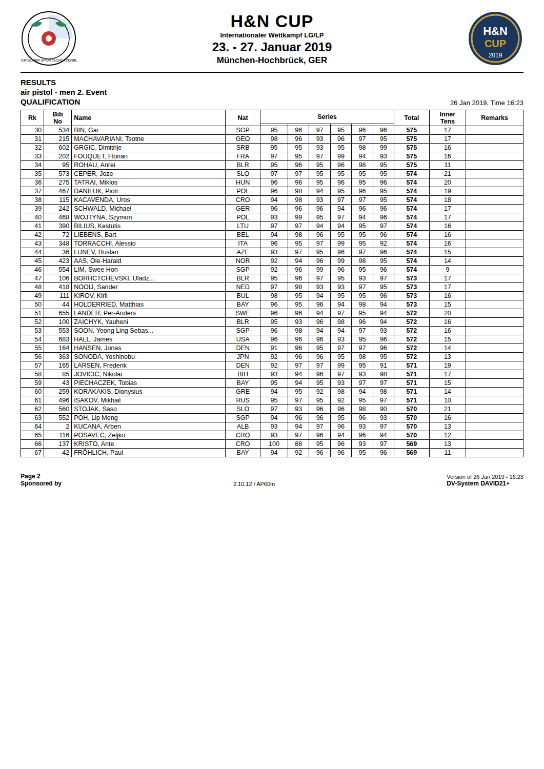BAYERISCHER SPORTSCHÜTZENBUND
H&N CUP
Internationaler Wettkampf LG/LP
23. - 27. Januar 2019
München-Hochbrück, GER
H&N CUP 2019
RESULTS
air pistol - men 2. Event
QUALIFICATION
26 Jan 2019, Time 16:23
| Rk | Bib No | Name | Nat | Series | Total | Inner Tens | Remarks |
| --- | --- | --- | --- | --- | --- | --- | --- |
| 30 | 534 | BIN, Gai | SGP | 95 | 96 | 97 | 95 | 96 | 96 | 575 | 17 | |
| 31 | 215 | MACHAVARIANI, Tsotne | GEO | 98 | 96 | 93 | 96 | 97 | 95 | 575 | 17 | |
| 32 | 602 | GRGIC, Dimitrije | SRB | 95 | 95 | 93 | 95 | 98 | 99 | 575 | 16 | |
| 33 | 202 | FOUQUET, Florian | FRA | 97 | 95 | 97 | 99 | 94 | 93 | 575 | 16 | |
| 34 | 95 | ROHAU, Anrei | BLR | 95 | 96 | 95 | 96 | 98 | 95 | 575 | 11 | |
| 35 | 573 | CEPER, Joze | SLO | 97 | 97 | 95 | 95 | 95 | 95 | 574 | 21 | |
| 36 | 275 | TATRAI, Miklos | HUN | 96 | 96 | 95 | 96 | 95 | 96 | 574 | 20 | |
| 37 | 467 | DANILUK, Piotr | POL | 96 | 98 | 94 | 95 | 96 | 95 | 574 | 19 | |
| 38 | 115 | KACAVENDA, Uros | CRO | 94 | 98 | 93 | 97 | 97 | 95 | 574 | 18 | |
| 39 | 242 | SCHWALD, Michael | GER | 96 | 96 | 96 | 94 | 96 | 96 | 574 | 17 | |
| 40 | 468 | WOJTYNA, Szymon | POL | 93 | 99 | 95 | 97 | 94 | 96 | 574 | 17 | |
| 41 | 390 | BILIUS, Kestutis | LTU | 97 | 97 | 94 | 94 | 95 | 97 | 574 | 16 | |
| 42 | 72 | LIEBENS, Bart | BEL | 94 | 98 | 96 | 95 | 95 | 96 | 574 | 16 | |
| 43 | 348 | TORRACCHI, Alessio | ITA | 96 | 95 | 97 | 99 | 95 | 92 | 574 | 16 | |
| 44 | 36 | LUNEV, Ruslan | AZE | 93 | 97 | 95 | 96 | 97 | 96 | 574 | 15 | |
| 45 | 423 | AAS, Ole-Harald | NOR | 92 | 94 | 96 | 99 | 98 | 95 | 574 | 14 | |
| 46 | 554 | LIM, Swee Hon | SGP | 92 | 96 | 99 | 96 | 95 | 96 | 574 | 9 | |
| 47 | 106 | BORHCTCHEVSKI, Uladz... | BLR | 95 | 96 | 97 | 95 | 93 | 97 | 573 | 17 | |
| 48 | 418 | NOOIJ, Sander | NED | 97 | 98 | 93 | 93 | 97 | 95 | 573 | 17 | |
| 49 | 111 | KIROV, Kiril | BUL | 98 | 95 | 94 | 95 | 95 | 96 | 573 | 16 | |
| 50 | 44 | HOLDERRIED, Matthias | BAY | 96 | 95 | 96 | 94 | 98 | 94 | 573 | 15 | |
| 51 | 655 | LANDER, Per-Anders | SWE | 96 | 96 | 94 | 97 | 95 | 94 | 572 | 20 | |
| 52 | 100 | ZAICHYK, Yauheni | BLR | 95 | 93 | 96 | 98 | 96 | 94 | 572 | 16 | |
| 53 | 553 | SOON, Yeong Ling Sebas... | SGP | 96 | 98 | 94 | 94 | 97 | 93 | 572 | 16 | |
| 54 | 683 | HALL, James | USA | 96 | 96 | 96 | 93 | 95 | 96 | 572 | 15 | |
| 55 | 164 | HANSEN, Jonas | DEN | 91 | 96 | 95 | 97 | 97 | 96 | 572 | 14 | |
| 56 | 363 | SONODA, Yoshinobu | JPN | 92 | 96 | 96 | 95 | 98 | 95 | 572 | 13 | |
| 57 | 165 | LARSEN, Frederik | DEN | 92 | 97 | 97 | 99 | 95 | 91 | 571 | 19 | |
| 58 | 85 | JOVICIC, Nikolai | BIH | 93 | 94 | 96 | 97 | 93 | 98 | 571 | 17 | |
| 59 | 43 | PIECHACZEK, Tobias | BAY | 95 | 94 | 95 | 93 | 97 | 97 | 571 | 15 | |
| 60 | 259 | KORAKAKIS, Dionysius | GRE | 94 | 95 | 92 | 98 | 94 | 98 | 571 | 14 | |
| 61 | 496 | ISAKOV, Mikhail | RUS | 95 | 97 | 95 | 92 | 95 | 97 | 571 | 10 | |
| 62 | 560 | STOJAK, Saso | SLO | 97 | 93 | 96 | 96 | 98 | 90 | 570 | 21 | |
| 63 | 552 | POH, Lip Meng | SGP | 94 | 96 | 96 | 95 | 96 | 93 | 570 | 16 | |
| 64 | 2 | KUCANA, Arben | ALB | 93 | 94 | 97 | 96 | 93 | 97 | 570 | 13 | |
| 65 | 116 | POSAVEC, Zeljko | CRO | 93 | 97 | 96 | 94 | 96 | 94 | 570 | 12 | |
| 66 | 137 | KRISTO, Ante | CRO | 100 | 88 | 95 | 96 | 93 | 97 | 569 | 13 | |
| 67 | 42 | FRÖHLICH, Paul | BAY | 94 | 92 | 96 | 96 | 95 | 96 | 569 | 11 | |
Page 2
Sponsored by
2.10.12 / AP60m
Version of 26 Jan 2019 - 16:23
DV-System DAVID21+